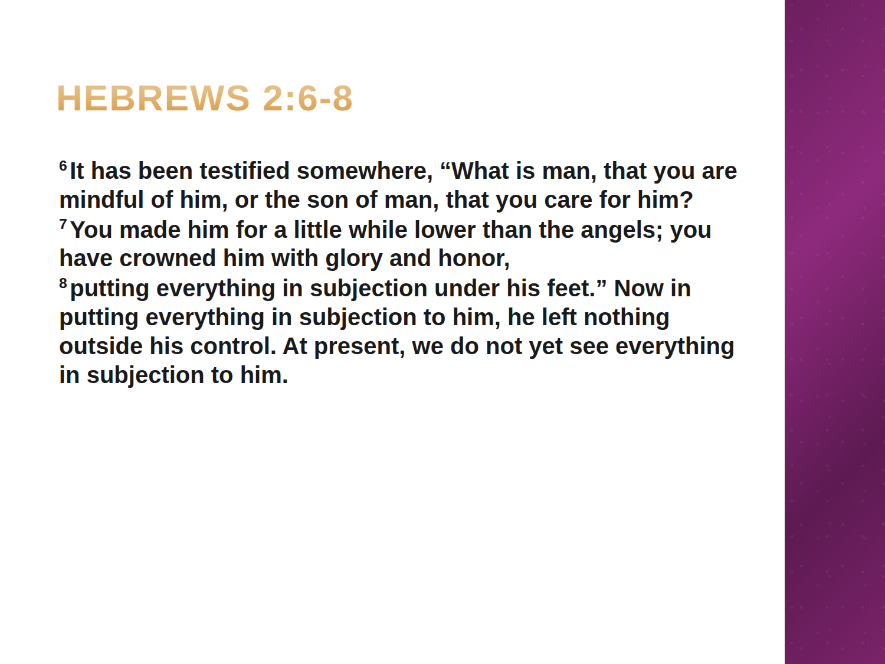Hebrews 2:6-8
6It has been testified somewhere, “What is man, that you are mindful of him, or the son of man, that you care for him?
7You made him for a little while lower than the angels; you have crowned him with glory and honor,
8putting everything in subjection under his feet.” Now in putting everything in subjection to him, he left nothing outside his control. At present, we do not yet see everything in subjection to him.